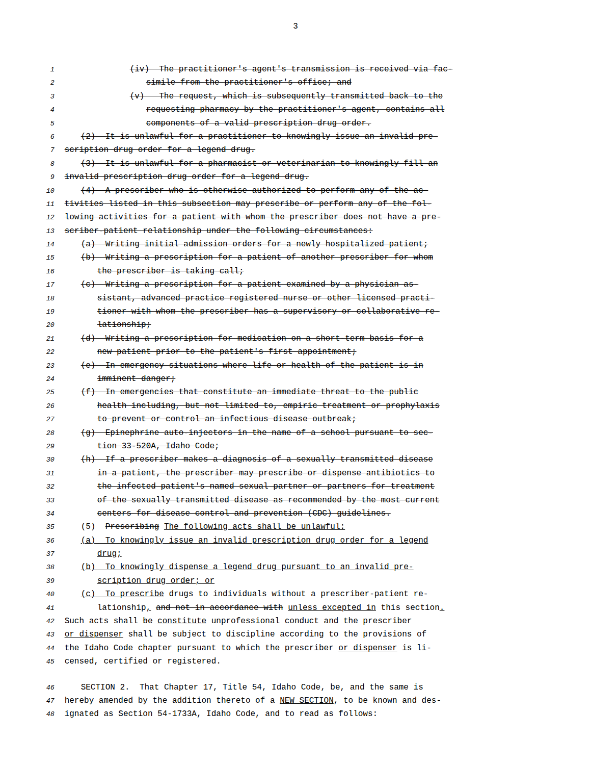3
1(iv) The practitioner's agent's transmission is received via fac-
2 simile from the practitioner's office; and
3(v) The request, which is subsequently transmitted back to the
4 requesting pharmacy by the practitioner's agent, contains all
5 components of a valid prescription drug order.
6(2) It is unlawful for a practitioner to knowingly issue an invalid pre-
7 scription drug order for a legend drug.
8(3) It is unlawful for a pharmacist or veterinarian to knowingly fill an
9 invalid prescription drug order for a legend drug.
10(4) A prescriber who is otherwise authorized to perform any of the ac-
11 tivities listed in this subsection may prescribe or perform any of the fol-
12 lowing activities for a patient with whom the prescriber does not have a pre-
13 scriber-patient relationship under the following circumstances:
14(a) Writing initial admission orders for a newly hospitalized patient;
15(b) Writing a prescription for a patient of another prescriber for whom
16 the prescriber is taking call;
17(c) Writing a prescription for a patient examined by a physician as-
18 sistant, advanced practice registered nurse or other licensed practi-
19 tioner with whom the prescriber has a supervisory or collaborative re-
20 lationship;
21(d) Writing a prescription for medication on a short-term basis for a
22 new patient prior to the patient's first appointment;
23(e) In emergency situations where life or health of the patient is in
24 imminent danger;
25(f) In emergencies that constitute an immediate threat to the public
26 health including, but not limited to, empiric treatment or prophylaxis
27 to prevent or control an infectious disease outbreak;
28(g) Epinephrine auto-injectors in the name of a school pursuant to sec-
29 tion 33-520A, Idaho Code;
30(h) If a prescriber makes a diagnosis of a sexually transmitted disease
31 in a patient, the prescriber may prescribe or dispense antibiotics to
32 the infected patient's named sexual partner or partners for treatment
33 of the sexually transmitted disease as recommended by the most current
34 centers for disease control and prevention (CDC) guidelines.
35(5) Prescribing The following acts shall be unlawful:
36(a) To knowingly issue an invalid prescription drug order for a legend
37 drug;
38(b) To knowingly dispense a legend drug pursuant to an invalid pre-
39 scription drug order; or
40(c) To prescribe drugs to individuals without a prescriber-patient re-
41 lationship, and not in accordance with unless excepted in this section.
42 Such acts shall be constitute unprofessional conduct and the prescriber
43 or dispenser shall be subject to discipline according to the provisions of
44 the Idaho Code chapter pursuant to which the prescriber or dispenser is li-
45 censed, certified or registered.
46 SECTION 2. That Chapter 17, Title 54, Idaho Code, be, and the same is
47 hereby amended by the addition thereto of a NEW SECTION, to be known and des-
48 ignated as Section 54-1733A, Idaho Code, and to read as follows: